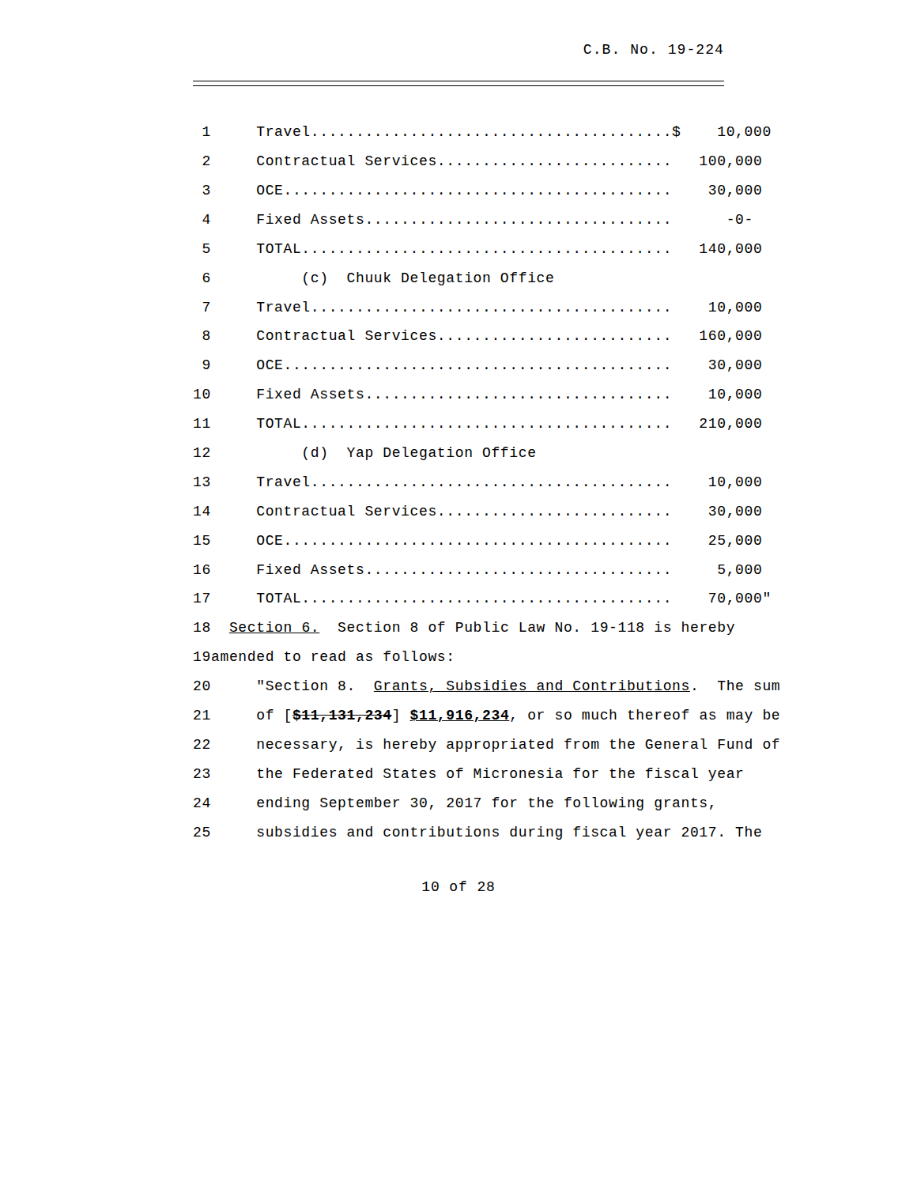C.B. No. 19-224
| 1 | Travel........................................$ 10,000 |
| 2 | Contractual Services.......................... 100,000 |
| 3 | OCE........................................... 30,000 |
| 4 | Fixed Assets.................................. -0- |
| 5 | TOTAL......................................... 140,000 |
| 6 | (c) Chuuk Delegation Office |
| 7 | Travel........................................ 10,000 |
| 8 | Contractual Services.......................... 160,000 |
| 9 | OCE........................................... 30,000 |
| 10 | Fixed Assets.................................. 10,000 |
| 11 | TOTAL......................................... 210,000 |
| 12 | (d) Yap Delegation Office |
| 13 | Travel........................................ 10,000 |
| 14 | Contractual Services.......................... 30,000 |
| 15 | OCE........................................... 25,000 |
| 16 | Fixed Assets.................................. 5,000 |
| 17 | TOTAL......................................... 70,000" |
| 18 | Section 6. Section 8 of Public Law No. 19-118 is hereby |
| 19 | amended to read as follows: |
| 20 | "Section 8. Grants, Subsidies and Contributions . The sum |
| 21 | of [ $11,131,234 ] $11,916,234 , or so much thereof as may be |
| 22 | necessary, is hereby appropriated from the General Fund of |
| 23 | the Federated States of Micronesia for the fiscal year |
| 24 | ending September 30, 2017 for the following grants, |
| 25 | subsidies and contributions during fiscal year 2017. The |
10 of 28